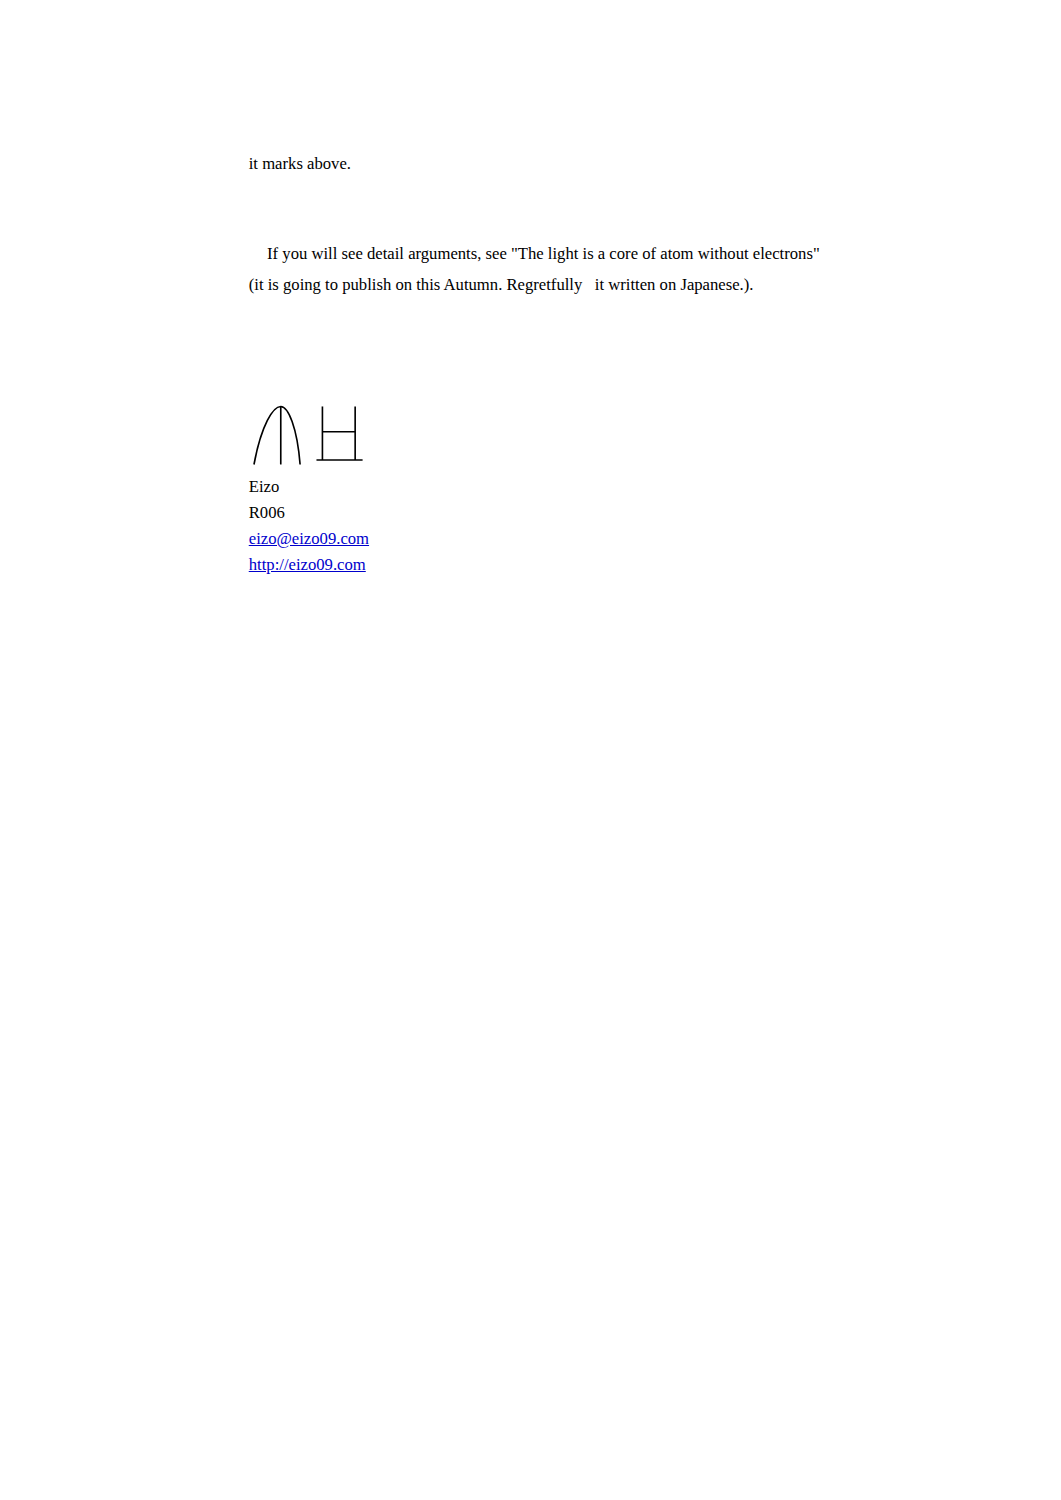it marks above.
If you will see detail arguments, see "The light is a core of atom without electrons" (it is going to publish on this Autumn. Regretfully it written on Japanese.).
Eizo
R006
eizo@eizo09.com
http://eizo09.com